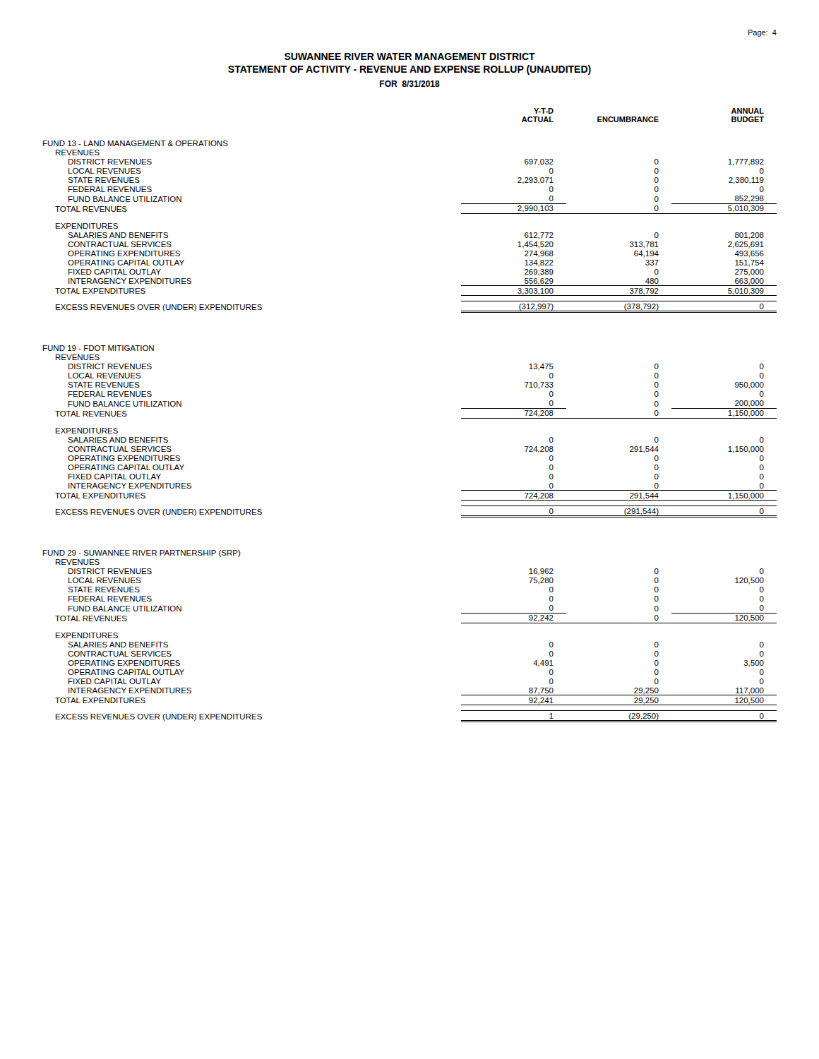Page: 4
SUWANNEE RIVER WATER MANAGEMENT DISTRICT
STATEMENT OF ACTIVITY - REVENUE AND EXPENSE ROLLUP (UNAUDITED)
FOR 8/31/2018
| | Y-T-D ACTUAL | ENCUMBRANCE | ANNUAL BUDGET |
| --- | --- | --- | --- |
| FUND 13 - LAND MANAGEMENT & OPERATIONS | | | |
| REVENUES | | | |
| DISTRICT REVENUES | 697,032 | 0 | 1,777,892 |
| LOCAL REVENUES | 0 | 0 | 0 |
| STATE REVENUES | 2,293,071 | 0 | 2,380,119 |
| FEDERAL REVENUES | 0 | 0 | 0 |
| FUND BALANCE UTILIZATION | 0 | 0 | 852,298 |
| TOTAL REVENUES | 2,990,103 | 0 | 5,010,309 |
| EXPENDITURES | | | |
| SALARIES AND BENEFITS | 612,772 | 0 | 801,208 |
| CONTRACTUAL SERVICES | 1,454,520 | 313,781 | 2,625,691 |
| OPERATING EXPENDITURES | 274,968 | 64,194 | 493,656 |
| OPERATING CAPITAL OUTLAY | 134,822 | 337 | 151,754 |
| FIXED CAPITAL OUTLAY | 269,389 | 0 | 275,000 |
| INTERAGENCY EXPENDITURES | 556,629 | 480 | 663,000 |
| TOTAL EXPENDITURES | 3,303,100 | 378,792 | 5,010,309 |
| EXCESS REVENUES OVER (UNDER) EXPENDITURES | (312,997) | (378,792) | 0 |
| FUND 19 - FDOT MITIGATION | | | |
| REVENUES | | | |
| DISTRICT REVENUES | 13,475 | 0 | 0 |
| LOCAL REVENUES | 0 | 0 | 0 |
| STATE REVENUES | 710,733 | 0 | 950,000 |
| FEDERAL REVENUES | 0 | 0 | 0 |
| FUND BALANCE UTILIZATION | 0 | 0 | 200,000 |
| TOTAL REVENUES | 724,208 | 0 | 1,150,000 |
| EXPENDITURES | | | |
| SALARIES AND BENEFITS | 0 | 0 | 0 |
| CONTRACTUAL SERVICES | 724,208 | 291,544 | 1,150,000 |
| OPERATING EXPENDITURES | 0 | 0 | 0 |
| OPERATING CAPITAL OUTLAY | 0 | 0 | 0 |
| FIXED CAPITAL OUTLAY | 0 | 0 | 0 |
| INTERAGENCY EXPENDITURES | 0 | 0 | 0 |
| TOTAL EXPENDITURES | 724,208 | 291,544 | 1,150,000 |
| EXCESS REVENUES OVER (UNDER) EXPENDITURES | 0 | (291,544) | 0 |
| FUND 29 - SUWANNEE RIVER PARTNERSHIP (SRP) | | | |
| REVENUES | | | |
| DISTRICT REVENUES | 16,962 | 0 | 0 |
| LOCAL REVENUES | 75,280 | 0 | 120,500 |
| STATE REVENUES | 0 | 0 | 0 |
| FEDERAL REVENUES | 0 | 0 | 0 |
| FUND BALANCE UTILIZATION | 0 | 0 | 0 |
| TOTAL REVENUES | 92,242 | 0 | 120,500 |
| EXPENDITURES | | | |
| SALARIES AND BENEFITS | 0 | 0 | 0 |
| CONTRACTUAL SERVICES | 0 | 0 | 0 |
| OPERATING EXPENDITURES | 4,491 | 0 | 3,500 |
| OPERATING CAPITAL OUTLAY | 0 | 0 | 0 |
| FIXED CAPITAL OUTLAY | 0 | 0 | 0 |
| INTERAGENCY EXPENDITURES | 87,750 | 29,250 | 117,000 |
| TOTAL EXPENDITURES | 92,241 | 29,250 | 120,500 |
| EXCESS REVENUES OVER (UNDER) EXPENDITURES | 1 | (29,250) | 0 |